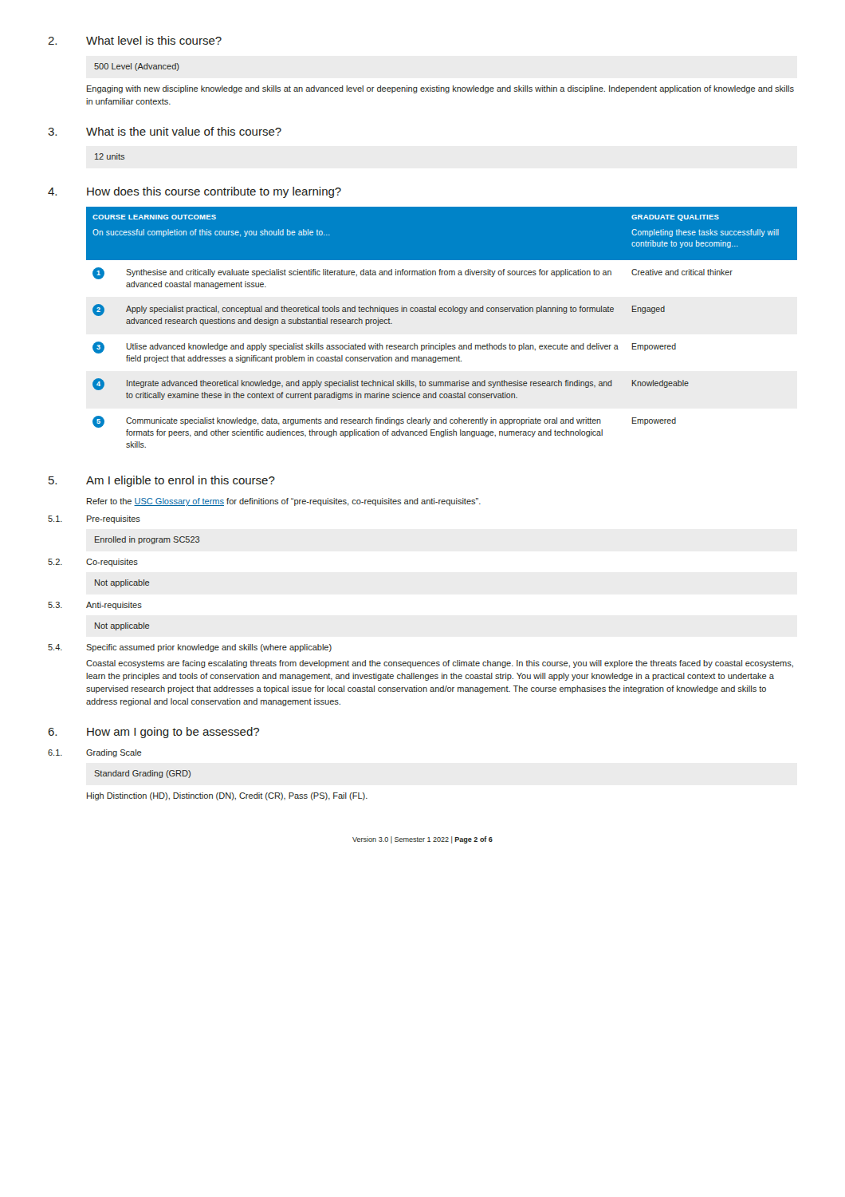2.
What level is this course?
500 Level (Advanced)
Engaging with new discipline knowledge and skills at an advanced level or deepening existing knowledge and skills within a discipline. Independent application of knowledge and skills in unfamiliar contexts.
3.
What is the unit value of this course?
12 units
4.
How does this course contribute to my learning?
| COURSE LEARNING OUTCOMES | GRADUATE QUALITIES |
| --- | --- |
| On successful completion of this course, you should be able to... | Completing these tasks successfully will contribute to you becoming... |
| 1 | Synthesise and critically evaluate specialist scientific literature, data and information from a diversity of sources for application to an advanced coastal management issue. | Creative and critical thinker |
| 2 | Apply specialist practical, conceptual and theoretical tools and techniques in coastal ecology and conservation planning to formulate advanced research questions and design a substantial research project. | Engaged |
| 3 | Utlise advanced knowledge and apply specialist skills associated with research principles and methods to plan, execute and deliver a field project that addresses a significant problem in coastal conservation and management. | Empowered |
| 4 | Integrate advanced theoretical knowledge, and apply specialist technical skills, to summarise and synthesise research findings, and to critically examine these in the context of current paradigms in marine science and coastal conservation. | Knowledgeable |
| 5 | Communicate specialist knowledge, data, arguments and research findings clearly and coherently in appropriate oral and written formats for peers, and other scientific audiences, through application of advanced English language, numeracy and technological skills. | Empowered |
5.
Am I eligible to enrol in this course?
Refer to the USC Glossary of terms for definitions of “pre-requisites, co-requisites and anti-requisites”.
5.1.
Pre-requisites
Enrolled in program SC523
5.2.
Co-requisites
Not applicable
5.3.
Anti-requisites
Not applicable
5.4.
Specific assumed prior knowledge and skills (where applicable)
Coastal ecosystems are facing escalating threats from development and the consequences of climate change. In this course, you will explore the threats faced by coastal ecosystems, learn the principles and tools of conservation and management, and investigate challenges in the coastal strip. You will apply your knowledge in a practical context to undertake a supervised research project that addresses a topical issue for local coastal conservation and/or management. The course emphasises the integration of knowledge and skills to address regional and local conservation and management issues.
6.
How am I going to be assessed?
6.1.
Grading Scale
Standard Grading (GRD)
High Distinction (HD), Distinction (DN), Credit (CR), Pass (PS), Fail (FL).
Version 3.0 | Semester 1 2022 | Page 2 of 6